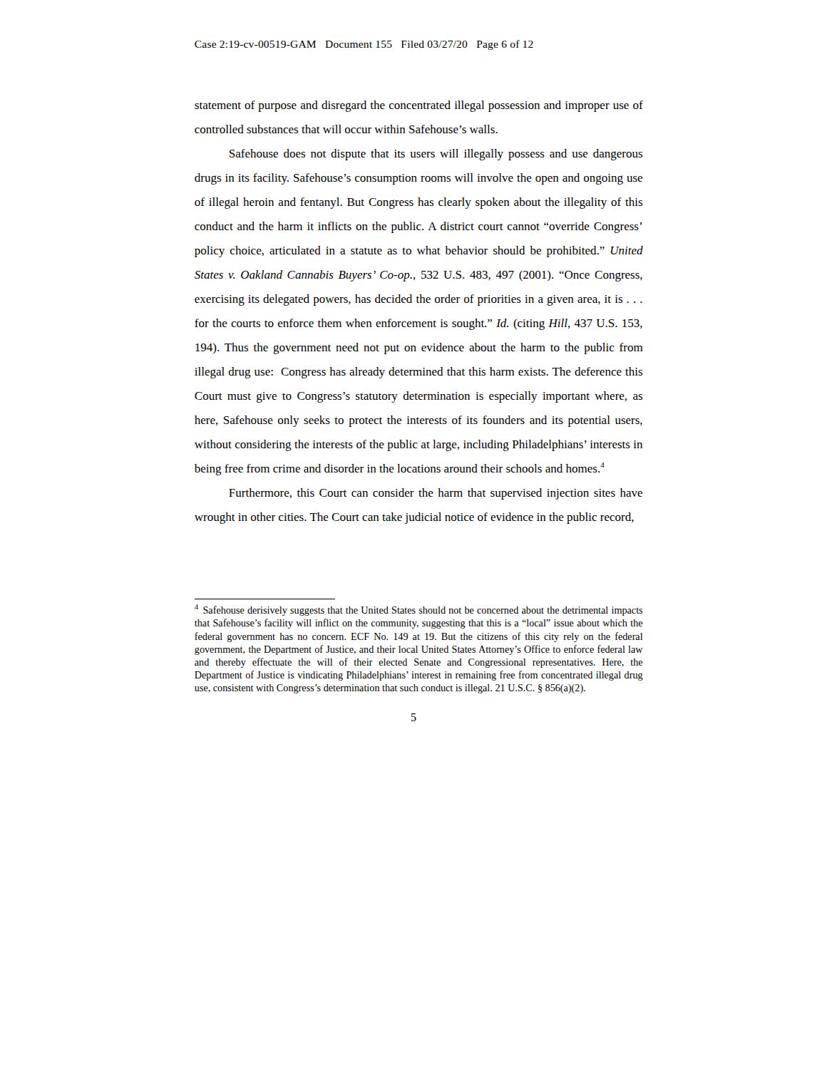Case 2:19-cv-00519-GAM Document 155 Filed 03/27/20 Page 6 of 12
statement of purpose and disregard the concentrated illegal possession and improper use of controlled substances that will occur within Safehouse’s walls.
Safehouse does not dispute that its users will illegally possess and use dangerous drugs in its facility. Safehouse’s consumption rooms will involve the open and ongoing use of illegal heroin and fentanyl. But Congress has clearly spoken about the illegality of this conduct and the harm it inflicts on the public. A district court cannot “override Congress’ policy choice, articulated in a statute as to what behavior should be prohibited.” United States v. Oakland Cannabis Buyers’ Co-op., 532 U.S. 483, 497 (2001). “Once Congress, exercising its delegated powers, has decided the order of priorities in a given area, it is . . . for the courts to enforce them when enforcement is sought.” Id. (citing Hill, 437 U.S. 153, 194). Thus the government need not put on evidence about the harm to the public from illegal drug use: Congress has already determined that this harm exists. The deference this Court must give to Congress’s statutory determination is especially important where, as here, Safehouse only seeks to protect the interests of its founders and its potential users, without considering the interests of the public at large, including Philadelphians’ interests in being free from crime and disorder in the locations around their schools and homes.4
Furthermore, this Court can consider the harm that supervised injection sites have wrought in other cities. The Court can take judicial notice of evidence in the public record,
4 Safehouse derisively suggests that the United States should not be concerned about the detrimental impacts that Safehouse’s facility will inflict on the community, suggesting that this is a “local” issue about which the federal government has no concern. ECF No. 149 at 19. But the citizens of this city rely on the federal government, the Department of Justice, and their local United States Attorney’s Office to enforce federal law and thereby effectuate the will of their elected Senate and Congressional representatives. Here, the Department of Justice is vindicating Philadelphians’ interest in remaining free from concentrated illegal drug use, consistent with Congress’s determination that such conduct is illegal. 21 U.S.C. § 856(a)(2).
5